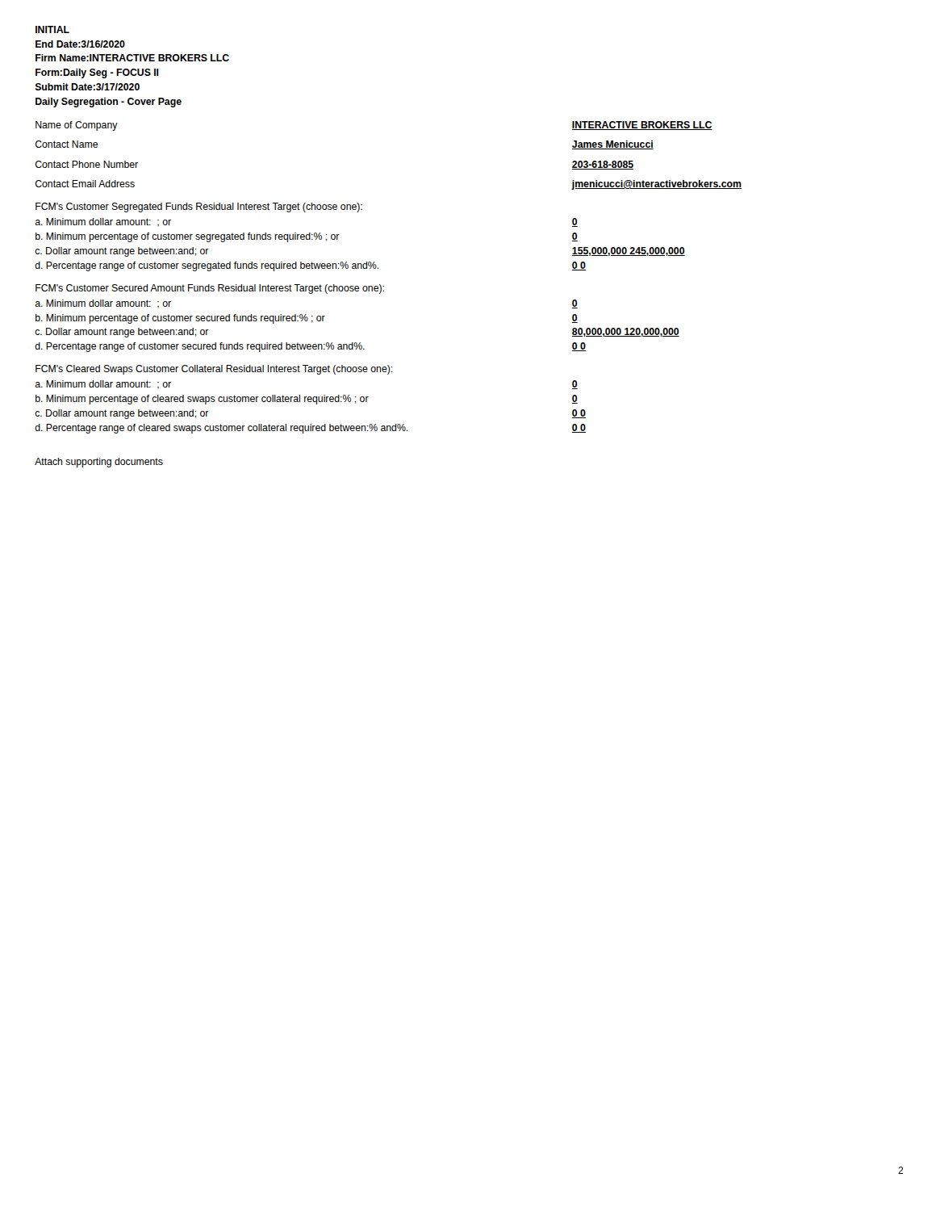INITIAL
End Date:3/16/2020
Firm Name:INTERACTIVE BROKERS LLC
Form:Daily Seg - FOCUS II
Submit Date:3/17/2020
Daily Segregation - Cover Page
| Name of Company | INTERACTIVE BROKERS LLC |
| Contact Name | James Menicucci |
| Contact Phone Number | 203-618-8085 |
| Contact Email Address | jmenicucci@interactivebrokers.com |
FCM's Customer Segregated Funds Residual Interest Target (choose one):
| a. Minimum dollar amount: ; or | 0 |
| b. Minimum percentage of customer segregated funds required:% ; or | 0 |
| c. Dollar amount range between:and; or | 155,000,000 245,000,000 |
| d. Percentage range of customer segregated funds required between:% and%. | 0 0 |
FCM's Customer Secured Amount Funds Residual Interest Target (choose one):
| a. Minimum dollar amount: ; or | 0 |
| b. Minimum percentage of customer secured funds required:% ; or | 0 |
| c. Dollar amount range between:and; or | 80,000,000 120,000,000 |
| d. Percentage range of customer secured funds required between:% and%. | 0 0 |
FCM's Cleared Swaps Customer Collateral Residual Interest Target (choose one):
| a. Minimum dollar amount: ; or | 0 |
| b. Minimum percentage of cleared swaps customer collateral required:% ; or | 0 |
| c. Dollar amount range between:and; or | 0 0 |
| d. Percentage range of cleared swaps customer collateral required between:% and%. | 0 0 |
Attach supporting documents
2